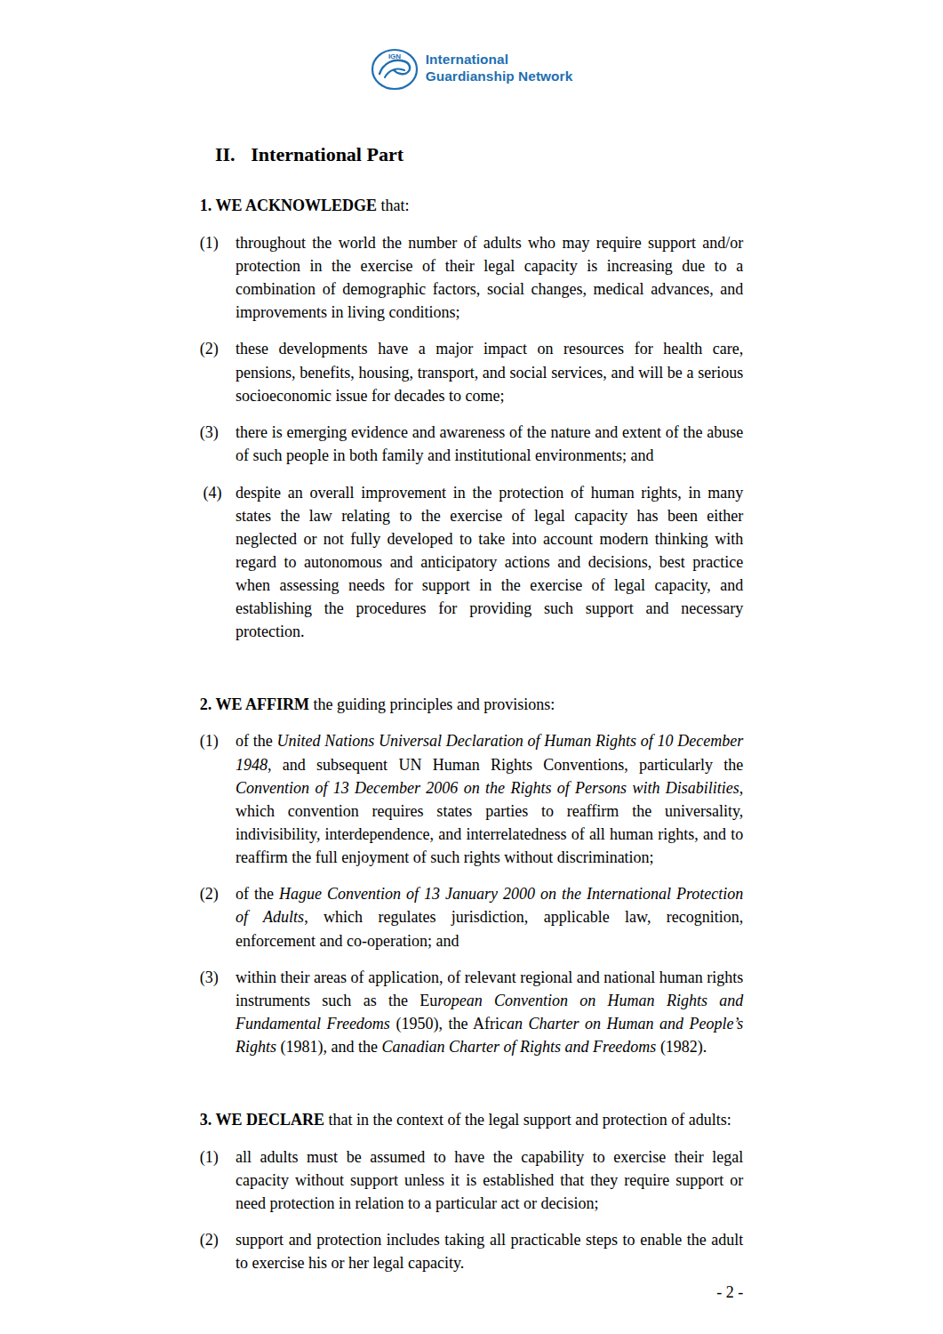IGN
International
Guardianship Network
II. International Part
1. WE ACKNOWLEDGE that:
(1) throughout the world the number of adults who may require support and/or protection in the exercise of their legal capacity is increasing due to a combination of demographic factors, social changes, medical advances, and improvements in living conditions;
(2) these developments have a major impact on resources for health care, pensions, benefits, housing, transport, and social services, and will be a serious socioeconomic issue for decades to come;
(3) there is emerging evidence and awareness of the nature and extent of the abuse of such people in both family and institutional environments; and
(4) despite an overall improvement in the protection of human rights, in many states the law relating to the exercise of legal capacity has been either neglected or not fully developed to take into account modern thinking with regard to autonomous and anticipatory actions and decisions, best practice when assessing needs for support in the exercise of legal capacity, and establishing the procedures for providing such support and necessary protection.
2. WE AFFIRM the guiding principles and provisions:
(1) of the United Nations Universal Declaration of Human Rights of 10 December 1948, and subsequent UN Human Rights Conventions, particularly the Convention of 13 December 2006 on the Rights of Persons with Disabilities, which convention requires states parties to reaffirm the universality, indivisibility, interdependence, and interrelatedness of all human rights, and to reaffirm the full enjoyment of such rights without discrimination;
(2) of the Hague Convention of 13 January 2000 on the International Protection of Adults, which regulates jurisdiction, applicable law, recognition, enforcement and co-operation; and
(3) within their areas of application, of relevant regional and national human rights instruments such as the European Convention on Human Rights and Fundamental Freedoms (1950), the African Charter on Human and People’s Rights (1981), and the Canadian Charter of Rights and Freedoms (1982).
3. WE DECLARE that in the context of the legal support and protection of adults:
(1) all adults must be assumed to have the capability to exercise their legal capacity without support unless it is established that they require support or need protection in relation to a particular act or decision;
(2) support and protection includes taking all practicable steps to enable the adult to exercise his or her legal capacity.
- 2 -